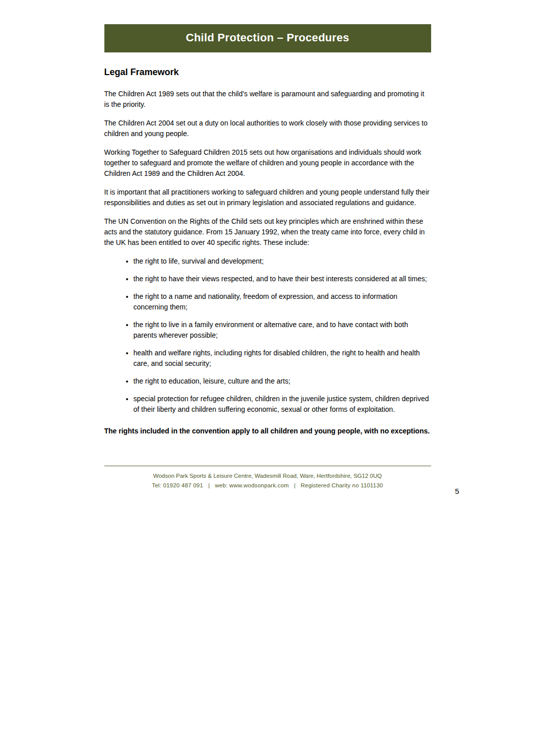Child Protection – Procedures
Legal Framework
The Children Act 1989 sets out that the child’s welfare is paramount and safeguarding and promoting it is the priority.
The Children Act 2004 set out a duty on local authorities to work closely with those providing services to children and young people.
Working Together to Safeguard Children 2015 sets out how organisations and individuals should work together to safeguard and promote the welfare of children and young people in accordance with the Children Act 1989 and the Children Act 2004.
It is important that all practitioners working to safeguard children and young people understand fully their responsibilities and duties as set out in primary legislation and associated regulations and guidance.
The UN Convention on the Rights of the Child sets out key principles which are enshrined within these acts and the statutory guidance. From 15 January 1992, when the treaty came into force, every child in the UK has been entitled to over 40 specific rights. These include:
the right to life, survival and development;
the right to have their views respected, and to have their best interests considered at all times;
the right to a name and nationality, freedom of expression, and access to information concerning them;
the right to live in a family environment or alternative care, and to have contact with both parents wherever possible;
health and welfare rights, including rights for disabled children, the right to health and health care, and social security;
the right to education, leisure, culture and the arts;
special protection for refugee children, children in the juvenile justice system, children deprived of their liberty and children suffering economic, sexual or other forms of exploitation.
The rights included in the convention apply to all children and young people, with no exceptions.
Wodson Park Sports & Leisure Centre, Wadesmill Road, Ware, Hertfordshire, SG12 0UQ
Tel: 01920 487 091 | web: www.wodsonpark.com | Registered Charity no 1101130
5